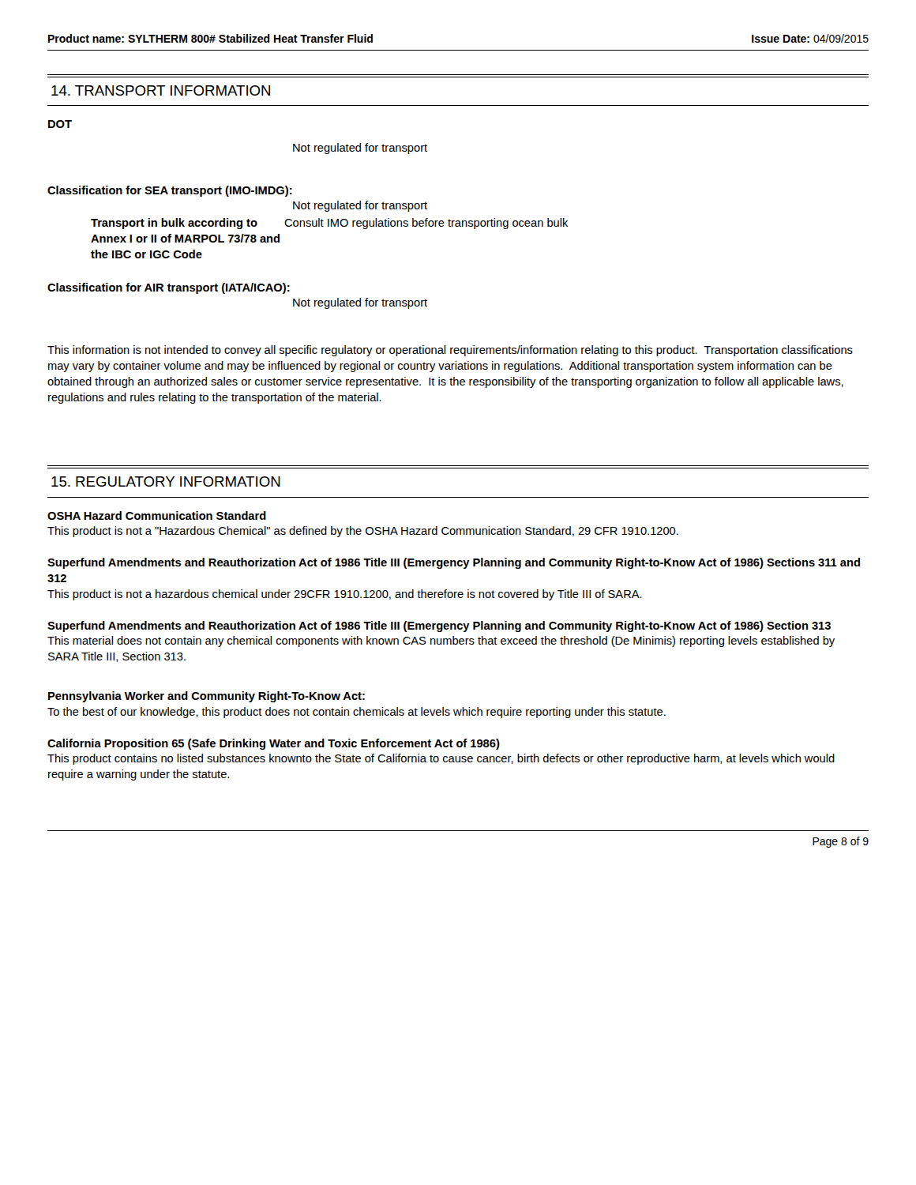Product name: SYLTHERM 800# Stabilized Heat Transfer Fluid
Issue Date: 04/09/2015
14. TRANSPORT INFORMATION
DOT
Not regulated for transport
Classification for SEA transport (IMO-IMDG):
Not regulated for transport
Transport in bulk according to Annex I or II of MARPOL 73/78 and the IBC or IGC Code
Consult IMO regulations before transporting ocean bulk
Classification for AIR transport (IATA/ICAO):
Not regulated for transport
This information is not intended to convey all specific regulatory or operational requirements/information relating to this product. Transportation classifications may vary by container volume and may be influenced by regional or country variations in regulations. Additional transportation system information can be obtained through an authorized sales or customer service representative. It is the responsibility of the transporting organization to follow all applicable laws, regulations and rules relating to the transportation of the material.
15. REGULATORY INFORMATION
OSHA Hazard Communication Standard
This product is not a "Hazardous Chemical" as defined by the OSHA Hazard Communication Standard, 29 CFR 1910.1200.
Superfund Amendments and Reauthorization Act of 1986 Title III (Emergency Planning and Community Right-to-Know Act of 1986) Sections 311 and 312
This product is not a hazardous chemical under 29CFR 1910.1200, and therefore is not covered by Title III of SARA.
Superfund Amendments and Reauthorization Act of 1986 Title III (Emergency Planning and Community Right-to-Know Act of 1986) Section 313
This material does not contain any chemical components with known CAS numbers that exceed the threshold (De Minimis) reporting levels established by SARA Title III, Section 313.
Pennsylvania Worker and Community Right-To-Know Act:
To the best of our knowledge, this product does not contain chemicals at levels which require reporting under this statute.
California Proposition 65 (Safe Drinking Water and Toxic Enforcement Act of 1986)
This product contains no listed substances knownto the State of California to cause cancer, birth defects or other reproductive harm, at levels which would require a warning under the statute.
Page 8 of 9